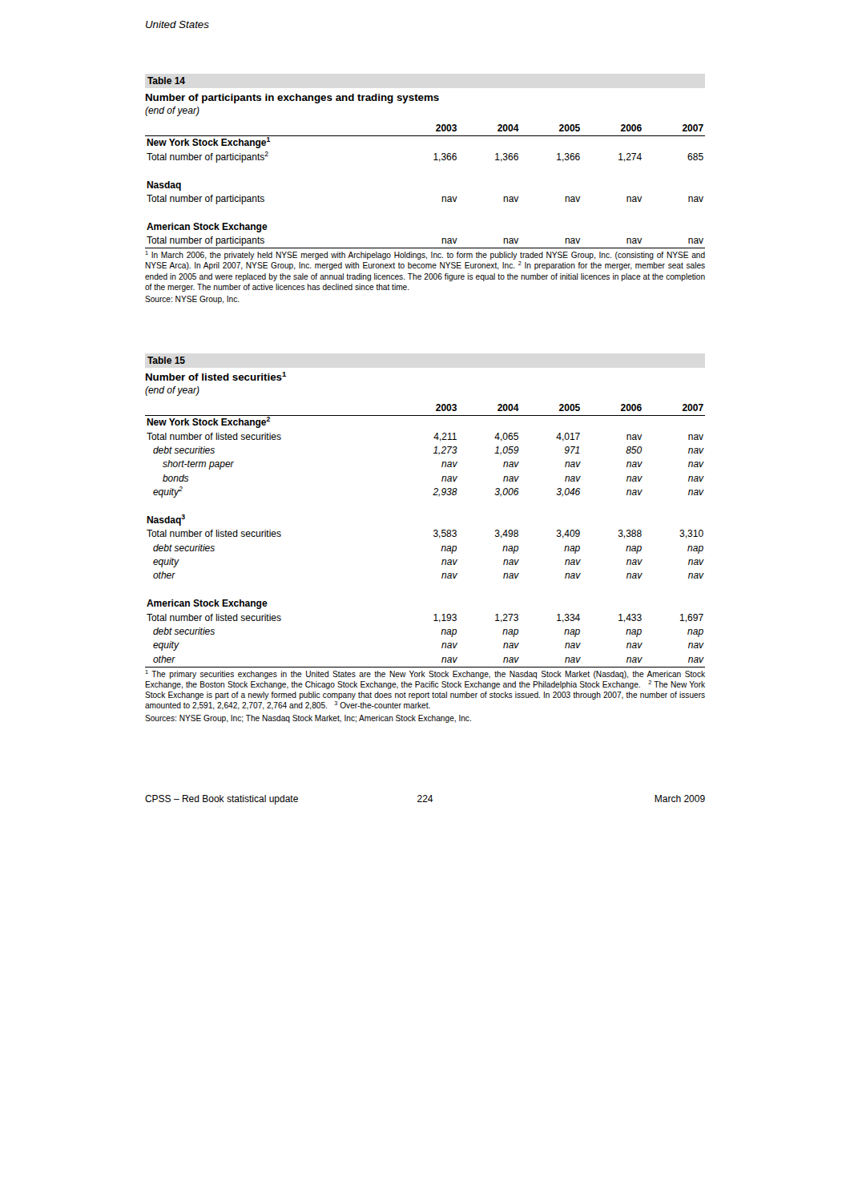United States
Table 14
Number of participants in exchanges and trading systems
(end of year)
| | 2003 | 2004 | 2005 | 2006 | 2007 |
| --- | --- | --- | --- | --- | --- |
| New York Stock Exchange 1 | | | | | |
| Total number of participants 2 | 1,366 | 1,366 | 1,366 | 1,274 | 685 |
| Nasdaq | | | | | |
| Total number of participants | nav | nav | nav | nav | nav |
| American Stock Exchange | | | | | |
| Total number of participants | nav | nav | nav | nav | nav |
1 In March 2006, the privately held NYSE merged with Archipelago Holdings, Inc. to form the publicly traded NYSE Group, Inc. (consisting of NYSE and NYSE Arca). In April 2007, NYSE Group, Inc. merged with Euronext to become NYSE Euronext, Inc. 2 In preparation for the merger, member seat sales ended in 2005 and were replaced by the sale of annual trading licences. The 2006 figure is equal to the number of initial licences in place at the completion of the merger. The number of active licences has declined since that time.
Source: NYSE Group, Inc.
Table 15
Number of listed securities1
(end of year)
| | 2003 | 2004 | 2005 | 2006 | 2007 |
| --- | --- | --- | --- | --- | --- |
| New York Stock Exchange 2 | | | | | |
| Total number of listed securities | 4,211 | 4,065 | 4,017 | nav | nav |
| debt securities | 1,273 | 1,059 | 971 | 850 | nav |
| short-term paper | nav | nav | nav | nav | nav |
| bonds | nav | nav | nav | nav | nav |
| equity 2 | 2,938 | 3,006 | 3,046 | nav | nav |
| Nasdaq 3 | | | | | |
| Total number of listed securities | 3,583 | 3,498 | 3,409 | 3,388 | 3,310 |
| debt securities | nap | nap | nap | nap | nap |
| equity | nav | nav | nav | nav | nav |
| other | nav | nav | nav | nav | nav |
| American Stock Exchange | | | | | |
| Total number of listed securities | 1,193 | 1,273 | 1,334 | 1,433 | 1,697 |
| debt securities | nap | nap | nap | nap | nap |
| equity | nav | nav | nav | nav | nav |
| other | nav | nav | nav | nav | nav |
1 The primary securities exchanges in the United States are the New York Stock Exchange, the Nasdaq Stock Market (Nasdaq), the American Stock Exchange, the Boston Stock Exchange, the Chicago Stock Exchange, the Pacific Stock Exchange and the Philadelphia Stock Exchange. 2 The New York Stock Exchange is part of a newly formed public company that does not report total number of stocks issued. In 2003 through 2007, the number of issuers amounted to 2,591, 2,642, 2,707, 2,764 and 2,805. 3 Over-the-counter market.
Sources: NYSE Group, Inc; The Nasdaq Stock Market, Inc; American Stock Exchange, Inc.
CPSS – Red Book statistical update
224
March 2009